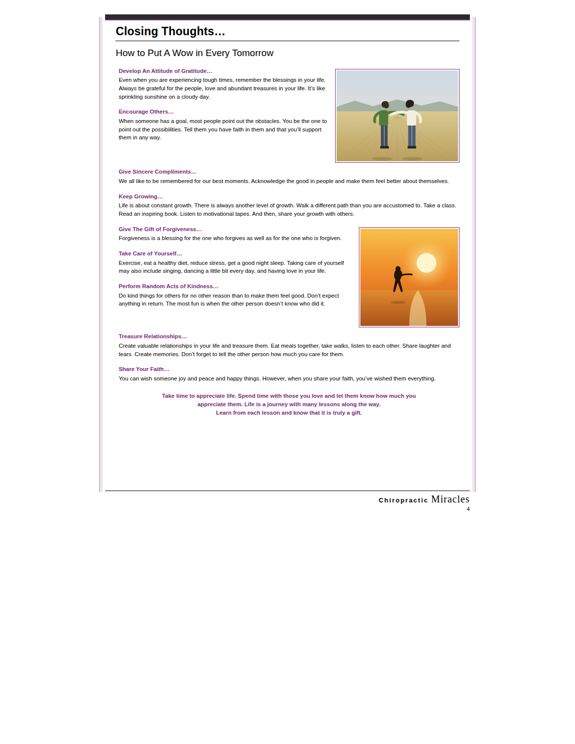Closing Thoughts…
How to Put A Wow in Every Tomorrow
Develop An Attitude of Gratitude…
Even when you are experiencing tough times, remember the blessings in your life. Always be grateful for the people, love and abundant treasures in your life. It’s like sprinkling sunshine on a cloudy day.
Encourage Others…
When someone has a goal, most people point out the obstacles. You be the one to point out the possibilities. Tell them you have faith in them and that you’ll support them in any way.
Give Sincere Compliments…
We all like to be remembered for our best moments. Acknowledge the good in people and make them feel better about themselves.
Keep Growing…
Life is about constant growth. There is always another level of growth. Walk a different path than you are accustomed to. Take a class. Read an inspiring book. Listen to motivational tapes. And then, share your growth with others.
Give The Gift of Forgiveness…
Forgiveness is a blessing for the one who forgives as well as for the one who is forgiven.
Take Care of Yourself…
Exercise, eat a healthy diet, reduce stress, get a good night sleep. Taking care of yourself may also include singing, dancing a little bit every day, and having love in your life.
Perform Random Acts of Kindness…
Do kind things for others for no other reason than to make them feel good. Don’t expect anything in return. The most fun is when the other person doesn’t know who did it.
Treasure Relationships…
Create valuable relationships in your life and treasure them. Eat meals together, take walks, listen to each other. Share laughter and tears. Create memories. Don’t forget to tell the other person how much you care for them.
Share Your Faith…
You can wish someone joy and peace and happy things. However, when you share your faith, you’ve wished them everything.
Take time to appreciate life. Spend time with those you love and let them know how much you
appreciate them. Life is a journey with many lessons along the way.
Learn from each lesson and know that it is truly a gift.
Chiropractic Miracles
4